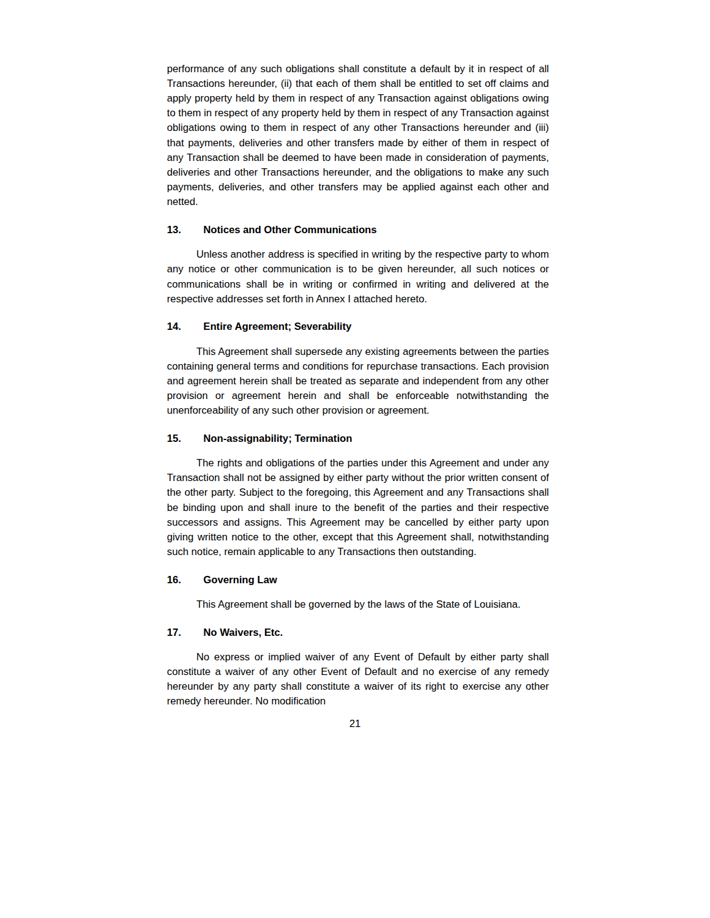performance of any such obligations shall constitute a default by it in respect of all Transactions hereunder, (ii) that each of them shall be entitled to set off claims and apply property held by them in respect of any Transaction against obligations owing to them in respect of any property held by them in respect of any Transaction against obligations owing to them in respect of any other Transactions hereunder and (iii) that payments, deliveries and other transfers made by either of them in respect of any Transaction shall be deemed to have been made in consideration of payments, deliveries and other Transactions hereunder, and the obligations to make any such payments, deliveries, and other transfers may be applied against each other and netted.
13. Notices and Other Communications
Unless another address is specified in writing by the respective party to whom any notice or other communication is to be given hereunder, all such notices or communications shall be in writing or confirmed in writing and delivered at the respective addresses set forth in Annex I attached hereto.
14. Entire Agreement; Severability
This Agreement shall supersede any existing agreements between the parties containing general terms and conditions for repurchase transactions. Each provision and agreement herein shall be treated as separate and independent from any other provision or agreement herein and shall be enforceable notwithstanding the unenforceability of any such other provision or agreement.
15. Non-assignability; Termination
The rights and obligations of the parties under this Agreement and under any Transaction shall not be assigned by either party without the prior written consent of the other party. Subject to the foregoing, this Agreement and any Transactions shall be binding upon and shall inure to the benefit of the parties and their respective successors and assigns. This Agreement may be cancelled by either party upon giving written notice to the other, except that this Agreement shall, notwithstanding such notice, remain applicable to any Transactions then outstanding.
16. Governing Law
This Agreement shall be governed by the laws of the State of Louisiana.
17. No Waivers, Etc.
No express or implied waiver of any Event of Default by either party shall constitute a waiver of any other Event of Default and no exercise of any remedy hereunder by any party shall constitute a waiver of its right to exercise any other remedy hereunder. No modification
21